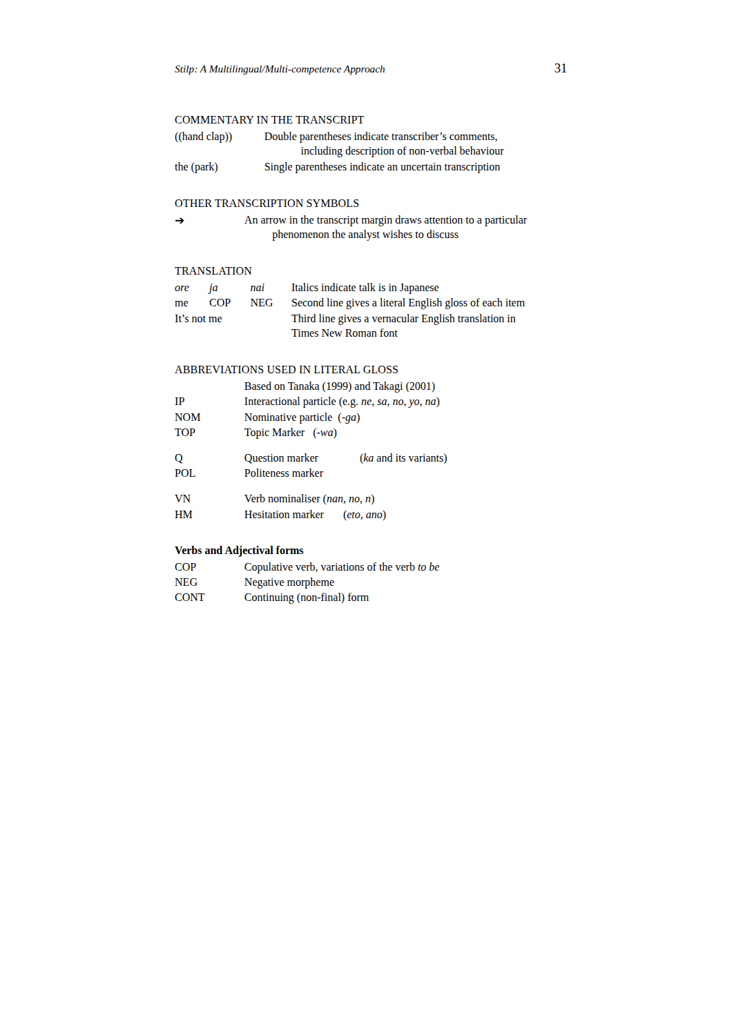Stilp: A Multilingual/Multi-competence Approach 31
COMMENTARY IN THE TRANSCRIPT
| ((hand clap)) | Double parentheses indicate transcriber’s comments, including description of non-verbal behaviour |
| the (park) | Single parentheses indicate an uncertain transcription |
OTHER TRANSCRIPTION SYMBOLS
| ➔ | An arrow in the transcript margin draws attention to a particular phenomenon the analyst wishes to discuss |
TRANSLATION
| ore | ja | nai | Italics indicate talk is in Japanese |
| me | COP | NEG | Second line gives a literal English gloss of each item |
| It’s not me | Third line gives a vernacular English translation in Times New Roman font |
ABBREVIATIONS USED IN LITERAL GLOSS
Based on Tanaka (1999) and Takagi (2001)
| IP | Interactional particle (e.g. ne , sa , no , yo , na ) |
| NOM | Nominative particle ( -ga ) |
| TOP | Topic Marker ( -wa ) |
| Q | Question marker ( ka and its variants) |
| POL | Politeness marker |
| VN | Verb nominaliser ( nan, no, n ) |
| HM | Hesitation marker ( eto, ano ) |
Verbs and Adjectival forms
| COP | Copulative verb, variations of the verb to be |
| NEG | Negative morpheme |
| CONT | Continuing (non-final) form |